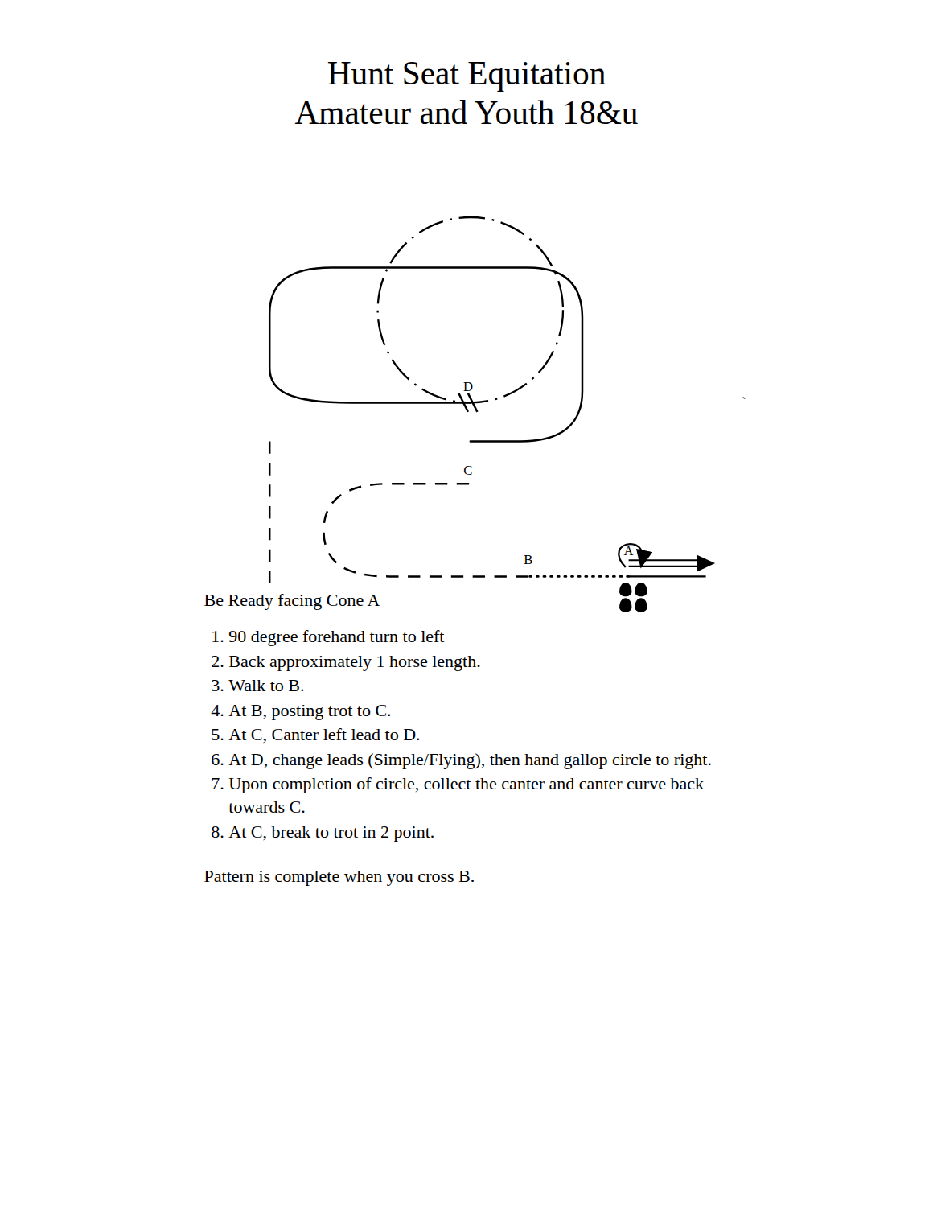Hunt Seat EquitationAmateur and Youth 18&u
D C B A `
Be Ready facing Cone A
90 degree forehand turn to left
Back approximately 1 horse length.
Walk to B.
At B, posting trot to C.
At C, Canter left lead to D.
At D, change leads (Simple/Flying), then hand gallop circle to right.
Upon completion of circle, collect the canter and canter curve back towards C.
At C, break to trot in 2 point.
Pattern is complete when you cross B.